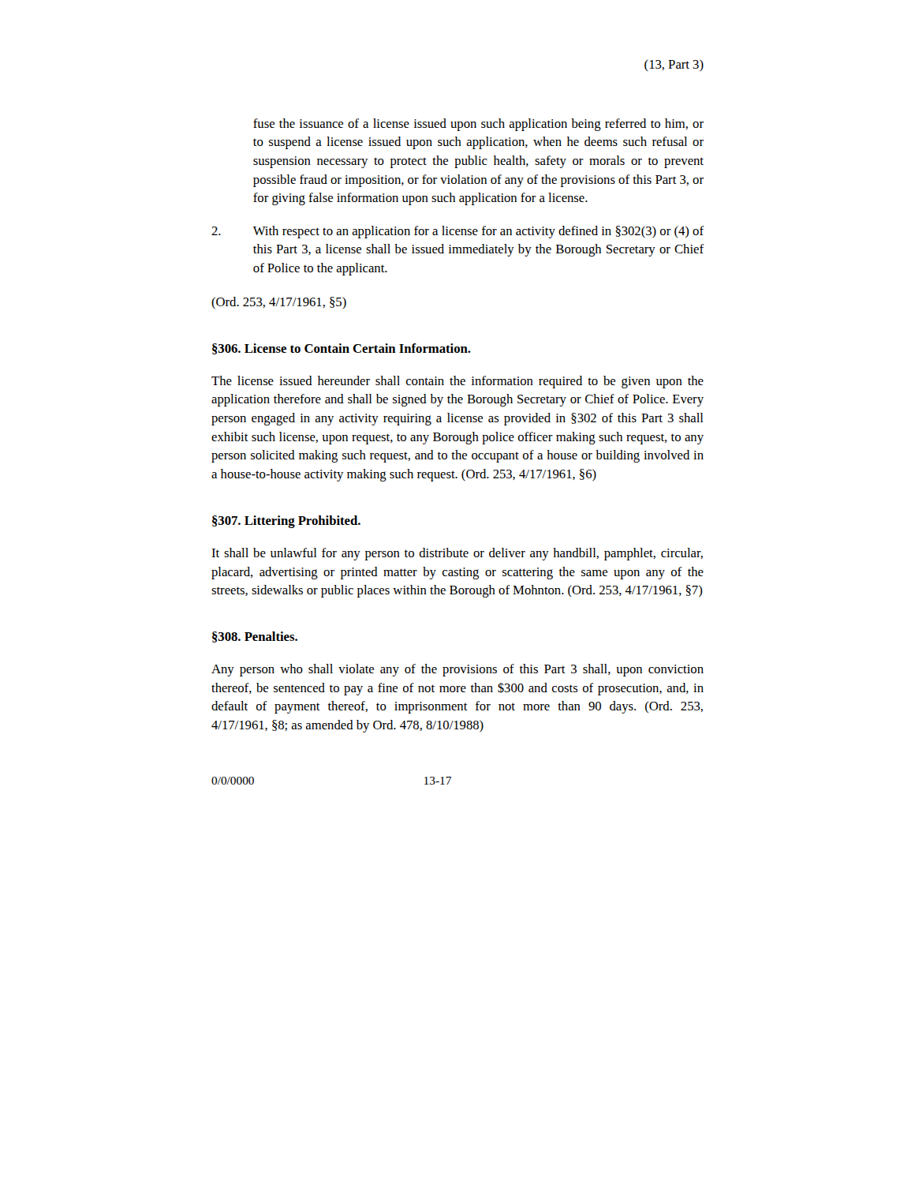(13, Part 3)
fuse the issuance of a license issued upon such application being referred to him, or to suspend a license issued upon such application, when he deems such refusal or suspension necessary to protect the public health, safety or morals or to prevent possible fraud or imposition, or for violation of any of the provisions of this Part 3, or for giving false information upon such application for a license.
2.
With respect to an application for a license for an activity defined in §302(3) or (4) of this Part 3, a license shall be issued immediately by the Borough Secretary or Chief of Police to the applicant.
(Ord. 253, 4/17/1961, §5)
§306. License to Contain Certain Information.
The license issued hereunder shall contain the information required to be given upon the application therefore and shall be signed by the Borough Secretary or Chief of Police. Every person engaged in any activity requiring a license as provided in §302 of this Part 3 shall exhibit such license, upon request, to any Borough police officer making such request, to any person solicited making such request, and to the occupant of a house or building involved in a house-to-house activity making such request. (Ord. 253, 4/17/1961, §6)
§307. Littering Prohibited.
It shall be unlawful for any person to distribute or deliver any handbill, pamphlet, circular, placard, advertising or printed matter by casting or scattering the same upon any of the streets, sidewalks or public places within the Borough of Mohnton. (Ord. 253, 4/17/1961, §7)
§308. Penalties.
Any person who shall violate any of the provisions of this Part 3 shall, upon conviction thereof, be sentenced to pay a fine of not more than $300 and costs of prosecution, and, in default of payment thereof, to imprisonment for not more than 90 days. (Ord. 253, 4/17/1961, §8; as amended by Ord. 478, 8/10/1988)
0/0/0000
13-17